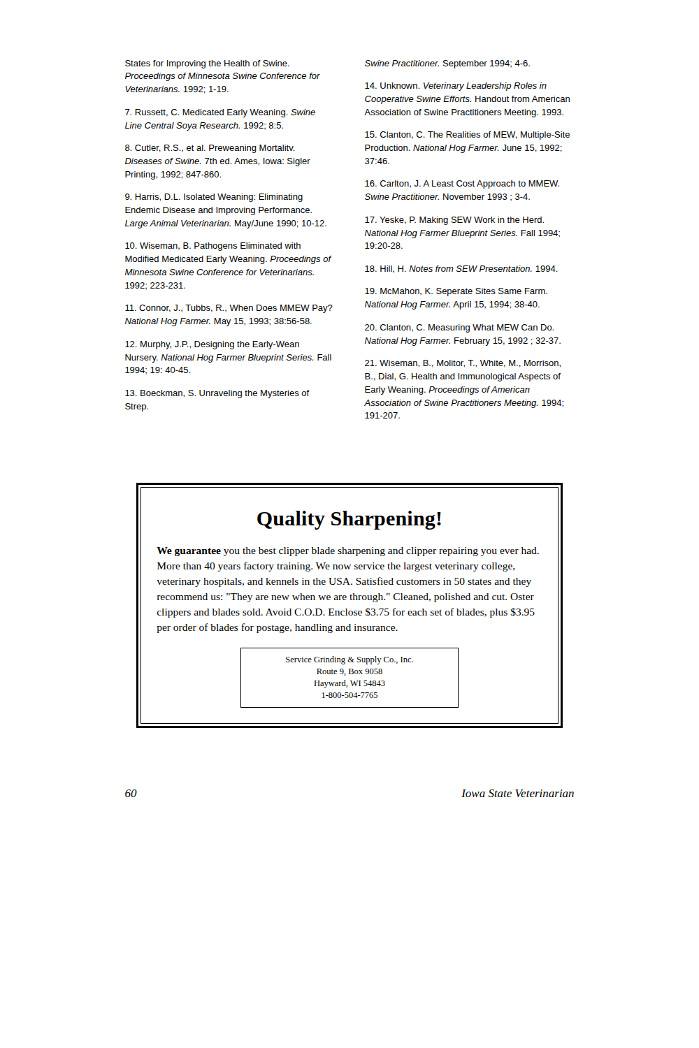States for Improving the Health of Swine. Proceedings of Minnesota Swine Conference for Veterinarians. 1992; 1-19.
7. Russett, C. Medicated Early Weaning. Swine Line Central Soya Research. 1992; 8:5.
8. Cutler, R.S., et al. Preweaning Mortalitv. Diseases of Swine. 7th ed. Ames, Iowa: Sigler Printing, 1992; 847-860.
9. Harris, D.L. Isolated Weaning: Eliminating Endemic Disease and Improving Performance. Large Animal Veterinarian. May/June 1990; 10-12.
10. Wiseman, B. Pathogens Eliminated with Modified Medicated Early Weaning. Proceedings of Minnesota Swine Conference for Veterinarians. 1992; 223-231.
11. Connor, J., Tubbs, R., When Does MMEW Pay? National Hog Farmer. May 15, 1993; 38:56-58.
12. Murphy, J.P., Designing the Early-Wean Nursery. National Hog Farmer Blueprint Series. Fall 1994; 19: 40-45.
13. Boeckman, S. Unraveling the Mysteries of Strep.
Swine Practitioner. September 1994; 4-6.
14. Unknown. Veterinary Leadership Roles in Cooperative Swine Efforts. Handout from American Association of Swine Practitioners Meeting. 1993.
15. Clanton, C. The Realities of MEW, Multiple-Site Production. National Hog Farmer. June 15, 1992; 37:46.
16. Carlton, J. A Least Cost Approach to MMEW. Swine Practitioner. November 1993 ; 3-4.
17. Yeske, P. Making SEW Work in the Herd. National Hog Farmer Blueprint Series. Fall 1994; 19:20-28.
18. Hill, H. Notes from SEW Presentation. 1994.
19. McMahon, K. Seperate Sites Same Farm. National Hog Farmer. April 15, 1994; 38-40.
20. Clanton, C. Measuring What MEW Can Do. National Hog Farmer. February 15, 1992 ; 32-37.
21. Wiseman, B., Molitor, T., White, M., Morrison, B., Dial, G. Health and Immunological Aspects of Early Weaning. Proceedings of American Association of Swine Practitioners Meeting. 1994; 191-207.
Quality Sharpening!
We guarantee you the best clipper blade sharpening and clipper repairing you ever had. More than 40 years factory training. We now service the largest veterinary college, veterinary hospitals, and kennels in the USA. Satisfied customers in 50 states and they recommend us: "They are new when we are through." Cleaned, polished and cut. Oster clippers and blades sold. Avoid C.O.D. Enclose $3.75 for each set of blades, plus $3.95 per order of blades for postage, handling and insurance.
Service Grinding & Supply Co., Inc.
Route 9, Box 9058
Hayward, WI 54843
1-800-504-7765
60
Iowa State Veterinarian